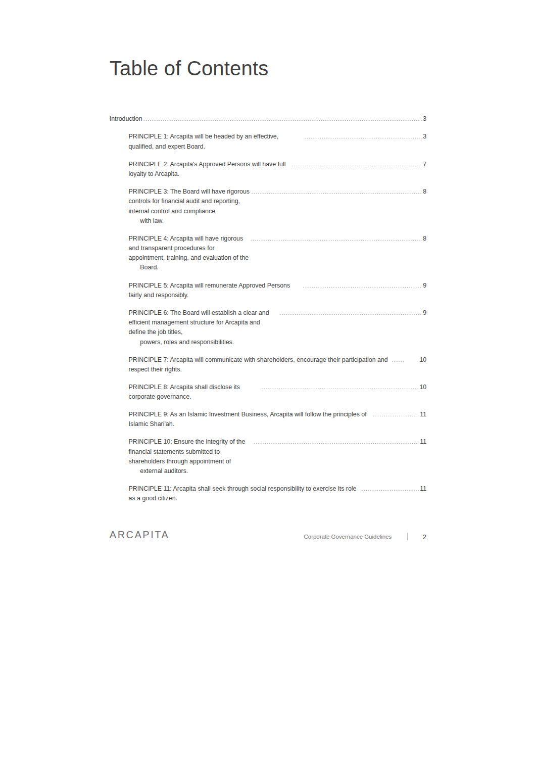Table of Contents
Introduction .................................................................................................................................................................................................................. 3
PRINCIPLE 1: Arcapita will be headed by an effective, qualified, and expert Board. ....................................................................... 3
PRINCIPLE 2: Arcapita's Approved Persons will have full loyalty to Arcapita. .............................................................................. 7
PRINCIPLE 3: The Board will have rigorous controls for financial audit and reporting, internal control and compliance with law. ................................................................................................................................................................................................................. 8
PRINCIPLE 4: Arcapita will have rigorous and transparent procedures for appointment, training, and evaluation of the Board. ..................................................................................................................................................................................................................... 8
PRINCIPLE 5: Arcapita will remunerate Approved Persons fairly and responsibly. ....................................................................... 9
PRINCIPLE 6: The Board will establish a clear and efficient management structure for Arcapita and define the job titles, powers, roles and responsibilities. ................................................................................................................................................. 9
PRINCIPLE 7: Arcapita will communicate with shareholders, encourage their participation and respect their rights. ...... 10
PRINCIPLE 8: Arcapita shall disclose its corporate governance. ................................................................................................. 10
PRINCIPLE 9: As an Islamic Investment Business, Arcapita will follow the principles of Islamic Shari'ah. ......................... 11
PRINCIPLE 10: Ensure the integrity of the financial statements submitted to shareholders through appointment of external auditors. ................................................................................................................................................................................................. 11
PRINCIPLE 11: Arcapita shall seek through social responsibility to exercise its role as a good citizen. ................................ 11
ARCAPITA
Corporate Governance Guidelines 2